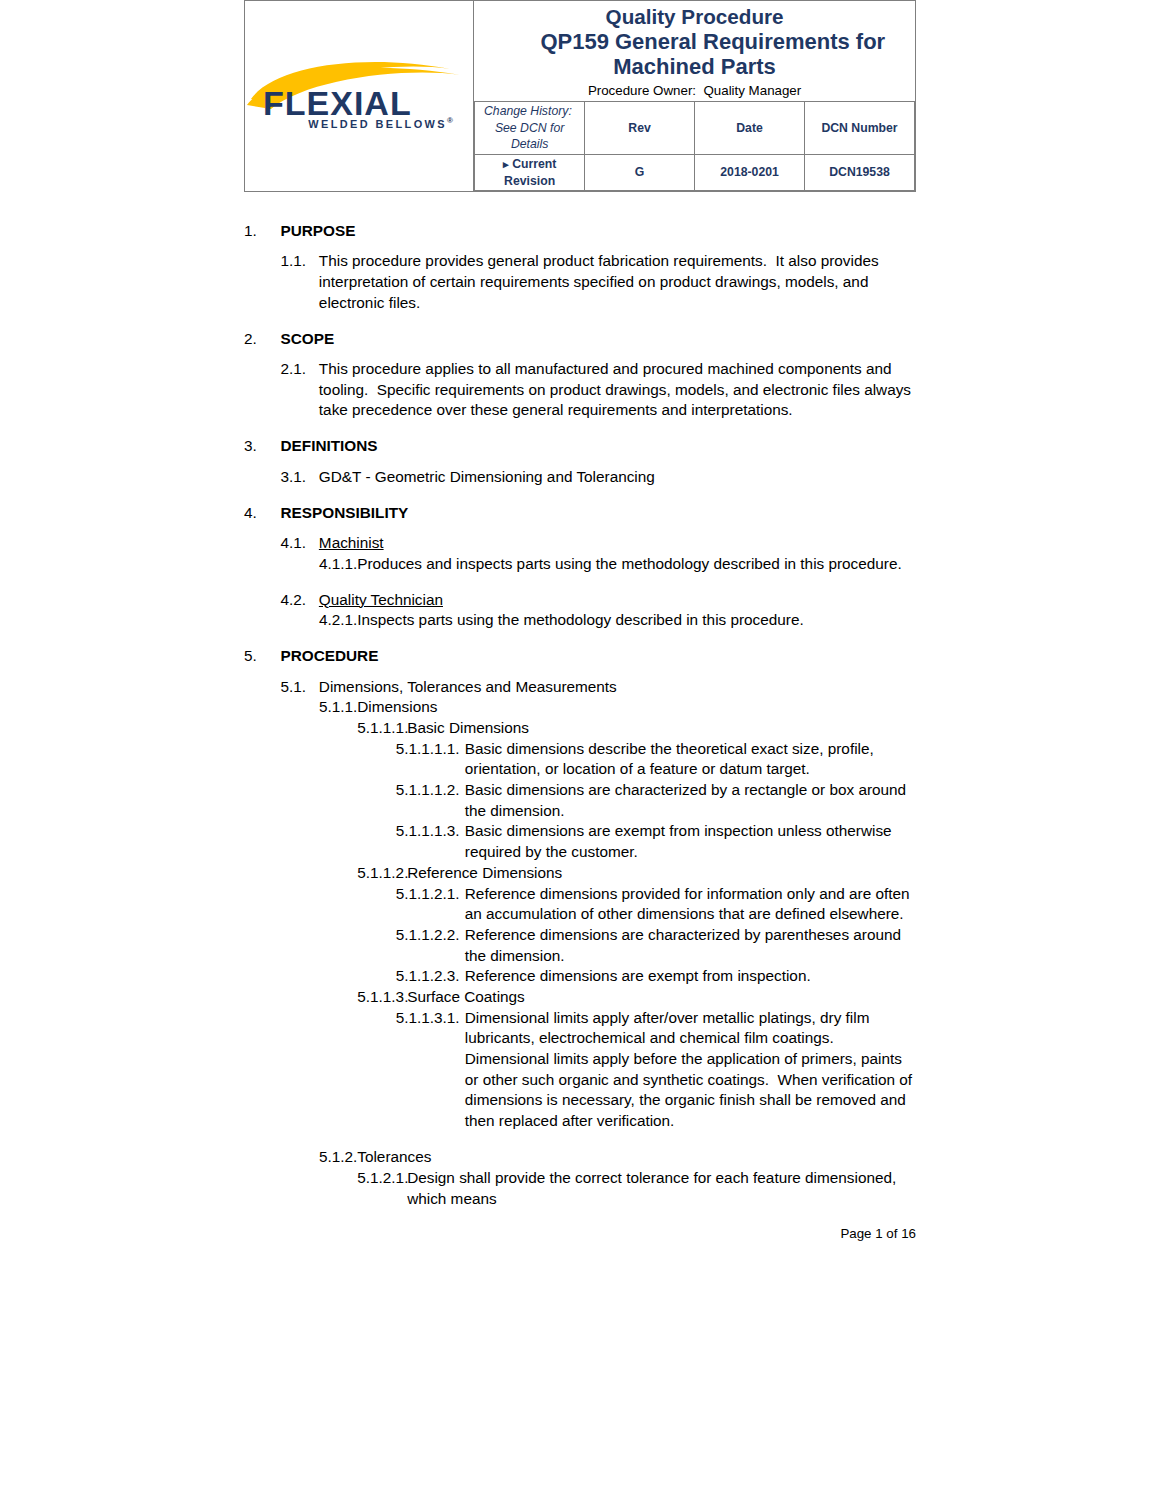| FLEXIAL WELDED BELLOWS ® | Quality Procedure QP159 General Requirements for Machined Parts / Procedure Owner: Quality Manager / / Change History: See DCN for Details / Rev / Date / DCN Number / / ▸ Current Revision / G / 2018-0201 / DCN19538 / |
1.
Purpose
1.1.
This procedure provides general product fabrication requirements. It also provides interpretation of certain requirements specified on product drawings, models, and electronic files.
2.
Scope
2.1.
This procedure applies to all manufactured and procured machined components and tooling. Specific requirements on product drawings, models, and electronic files always take precedence over these general requirements and interpretations.
3.
Definitions
3.1.
GD&T - Geometric Dimensioning and Tolerancing
4.
Responsibility
4.1.
Machinist
4.1.1.
Produces and inspects parts using the methodology described in this procedure.
4.2.
Quality Technician
4.2.1.
Inspects parts using the methodology described in this procedure.
5.
Procedure
5.1.
Dimensions, Tolerances and Measurements
5.1.1.
Dimensions
5.1.1.1.
Basic Dimensions
5.1.1.1.1.
Basic dimensions describe the theoretical exact size, profile, orientation, or location of a feature or datum target.
5.1.1.1.2.
Basic dimensions are characterized by a rectangle or box around the dimension.
5.1.1.1.3.
Basic dimensions are exempt from inspection unless otherwise required by the customer.
5.1.1.2.
Reference Dimensions
5.1.1.2.1.
Reference dimensions provided for information only and are often an accumulation of other dimensions that are defined elsewhere.
5.1.1.2.2.
Reference dimensions are characterized by parentheses around the dimension.
5.1.1.2.3.
Reference dimensions are exempt from inspection.
5.1.1.3.
Surface Coatings
5.1.1.3.1.
Dimensional limits apply after/over metallic platings, dry film lubricants, electrochemical and chemical film coatings. Dimensional limits apply before the application of primers, paints or other such organic and synthetic coatings. When verification of dimensions is necessary, the organic finish shall be removed and then replaced after verification.
5.1.2.
Tolerances
5.1.2.1.
Design shall provide the correct tolerance for each feature dimensioned, which means
Page 1 of 16